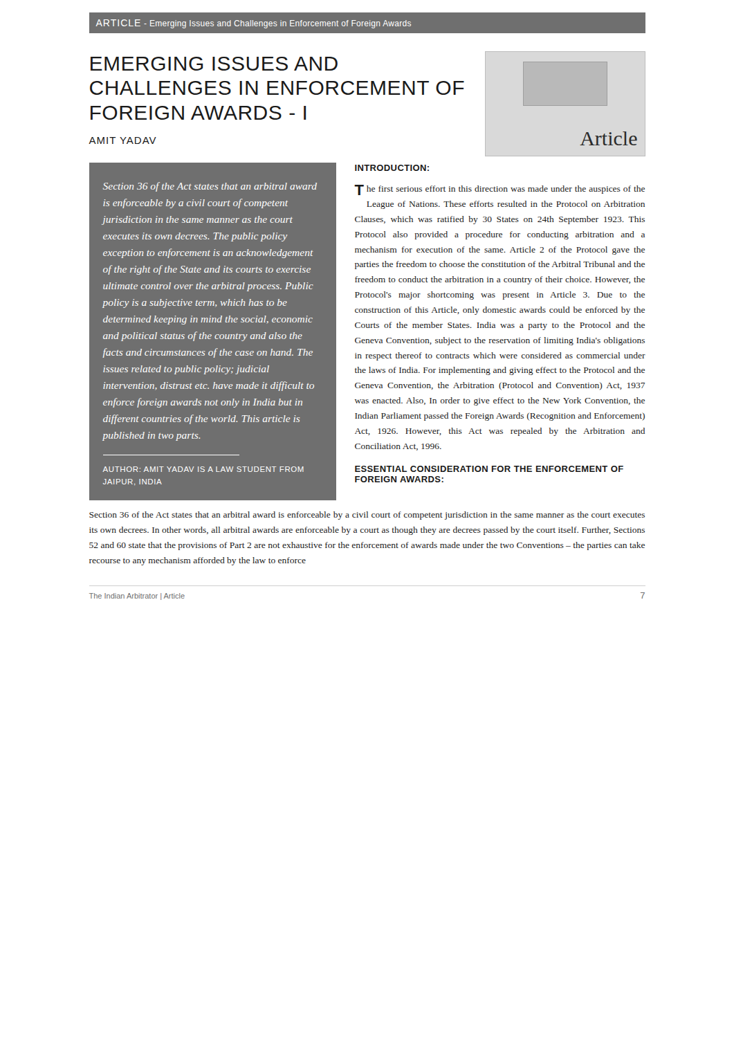ARTICLE - Emerging Issues and Challenges in Enforcement of Foreign Awards
Emerging Issues and Challenges in Enforcement of Foreign Awards - I
Amit Yadav
Article
Section 36 of the Act states that an arbitral award is enforceable by a civil court of competent jurisdiction in the same manner as the court executes its own decrees. The public policy exception to enforcement is an acknowledgement of the right of the State and its courts to exercise ultimate control over the arbitral process. Public policy is a subjective term, which has to be determined keeping in mind the social, economic and political status of the country and also the facts and circumstances of the case on hand. The issues related to public policy; judicial intervention, distrust etc. have made it difficult to enforce foreign awards not only in India but in different countries of the world. This article is published in two parts.
Author: Amit Yadav is a law student from Jaipur, India
Introduction:
The first serious effort in this direction was made under the auspices of the League of Nations. These efforts resulted in the Protocol on Arbitration Clauses, which was ratified by 30 States on 24th September 1923. This Protocol also provided a procedure for conducting arbitration and a mechanism for execution of the same. Article 2 of the Protocol gave the parties the freedom to choose the constitution of the Arbitral Tribunal and the freedom to conduct the arbitration in a country of their choice. However, the Protocol's major shortcoming was present in Article 3. Due to the construction of this Article, only domestic awards could be enforced by the Courts of the member States. India was a party to the Protocol and the Geneva Convention, subject to the reservation of limiting India's obligations in respect thereof to contracts which were considered as commercial under the laws of India. For implementing and giving effect to the Protocol and the Geneva Convention, the Arbitration (Protocol and Convention) Act, 1937 was enacted. Also, In order to give effect to the New York Convention, the Indian Parliament passed the Foreign Awards (Recognition and Enforcement) Act, 1926. However, this Act was repealed by the Arbitration and Conciliation Act, 1996.
Essential consideration for the enforcement of foreign awards:
Section 36 of the Act states that an arbitral award is enforceable by a civil court of competent jurisdiction in the same manner as the court executes its own decrees. In other words, all arbitral awards are enforceable by a court as though they are decrees passed by the court itself. Further, Sections 52 and 60 state that the provisions of Part 2 are not exhaustive for the enforcement of awards made under the two Conventions – the parties can take recourse to any mechanism afforded by the law to enforce
The Indian Arbitrator | Article
7